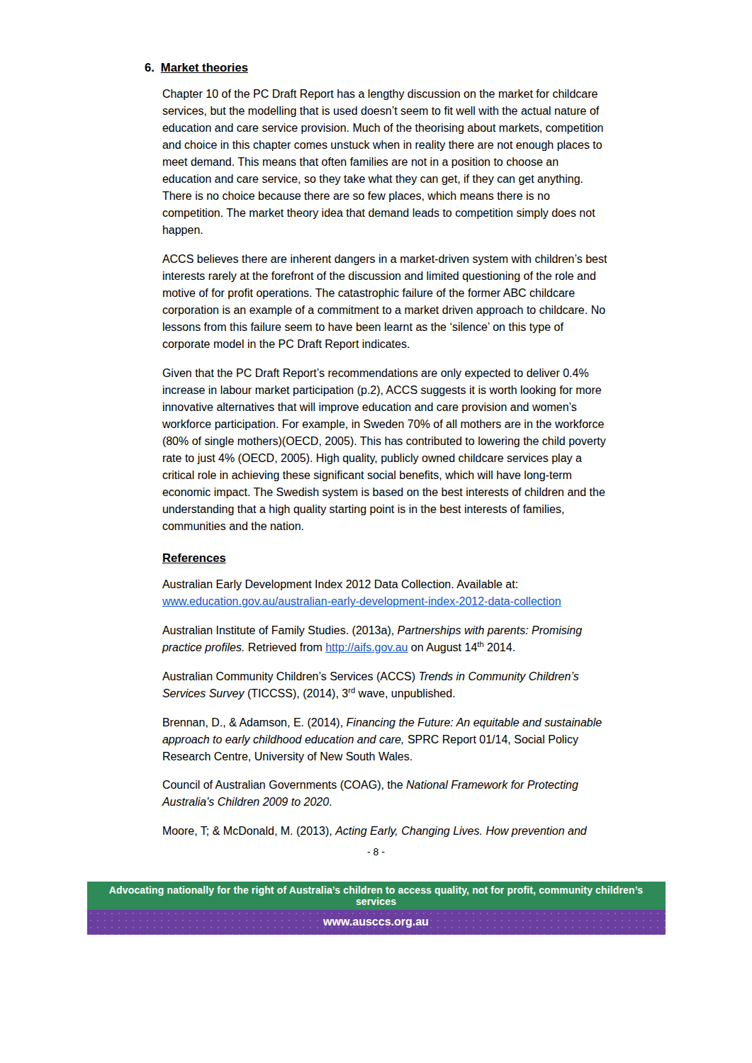6.
Market theories
Chapter 10 of the PC Draft Report has a lengthy discussion on the market for childcare services, but the modelling that is used doesn’t seem to fit well with the actual nature of education and care service provision. Much of the theorising about markets, competition and choice in this chapter comes unstuck when in reality there are not enough places to meet demand. This means that often families are not in a position to choose an education and care service, so they take what they can get, if they can get anything. There is no choice because there are so few places, which means there is no competition. The market theory idea that demand leads to competition simply does not happen.
ACCS believes there are inherent dangers in a market-driven system with children’s best interests rarely at the forefront of the discussion and limited questioning of the role and motive of for profit operations. The catastrophic failure of the former ABC childcare corporation is an example of a commitment to a market driven approach to childcare. No lessons from this failure seem to have been learnt as the ‘silence’ on this type of corporate model in the PC Draft Report indicates.
Given that the PC Draft Report’s recommendations are only expected to deliver 0.4% increase in labour market participation (p.2), ACCS suggests it is worth looking for more innovative alternatives that will improve education and care provision and women’s workforce participation. For example, in Sweden 70% of all mothers are in the workforce (80% of single mothers)(OECD, 2005). This has contributed to lowering the child poverty rate to just 4% (OECD, 2005). High quality, publicly owned childcare services play a critical role in achieving these significant social benefits, which will have long-term economic impact. The Swedish system is based on the best interests of children and the understanding that a high quality starting point is in the best interests of families, communities and the nation.
References
Australian Early Development Index 2012 Data Collection. Available at:
www.education.gov.au/australian-early-development-index-2012-data-collection
Australian Institute of Family Studies. (2013a), Partnerships with parents: Promising practice profiles. Retrieved from http://aifs.gov.au on August 14th 2014.
Australian Community Children’s Services (ACCS) Trends in Community Children’s Services Survey (TICCSS), (2014), 3rd wave, unpublished.
Brennan, D., & Adamson, E. (2014), Financing the Future: An equitable and sustainable approach to early childhood education and care, SPRC Report 01/14, Social Policy Research Centre, University of New South Wales.
Council of Australian Governments (COAG), the National Framework for Protecting Australia's Children 2009 to 2020.
Moore, T; & McDonald, M. (2013), Acting Early, Changing Lives. How prevention and
- 8 -
Advocating nationally for the right of Australia’s children to access quality, not for profit, community children’s services
www.ausccs.org.au